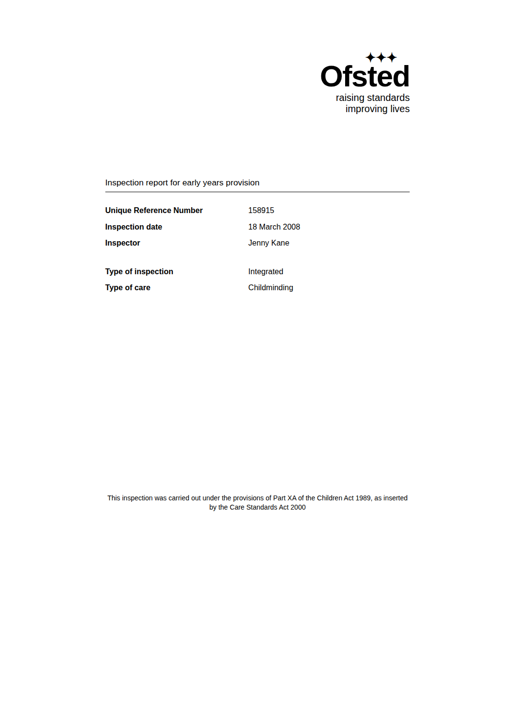✦✦✦
Ofsted
raising standards
improving lives
Inspection report for early years provision
| Unique Reference Number | 158915 |
| Inspection date | 18 March 2008 |
| Inspector | Jenny Kane |
| Type of inspection | Integrated |
| Type of care | Childminding |
This inspection was carried out under the provisions of Part XA of the Children Act 1989, as inserted by the Care Standards Act 2000